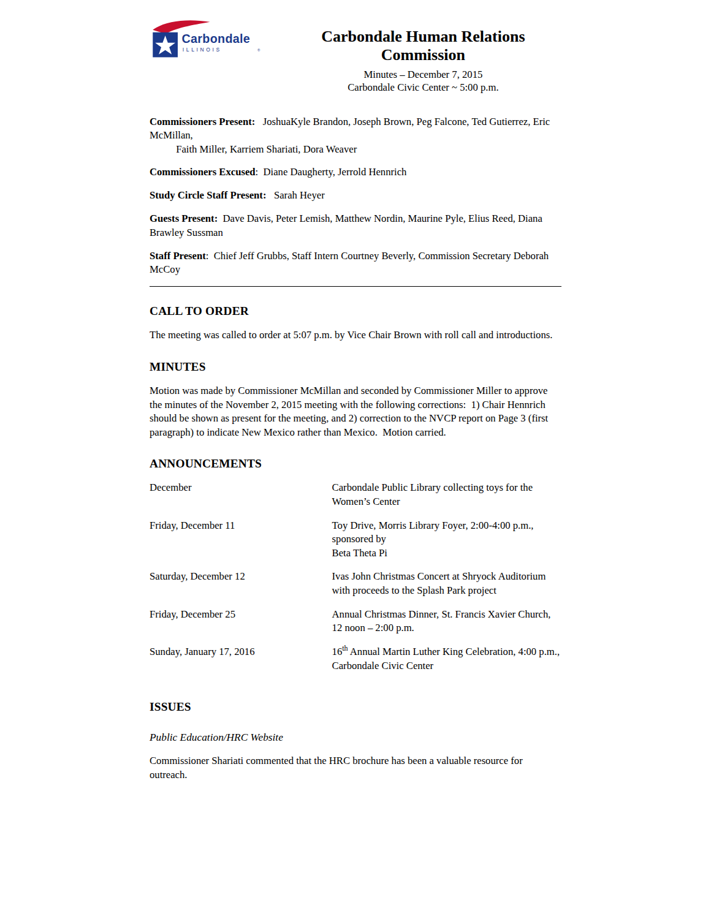Carbondale ILLINOIS ®
Carbondale Human Relations Commission
Minutes – December 7, 2015
Carbondale Civic Center ~ 5:00 p.m.
Commissioners Present: JoshuaKyle Brandon, Joseph Brown, Peg Falcone, Ted Gutierrez, Eric McMillan, Faith Miller, Karriem Shariati, Dora Weaver
Commissioners Excused: Diane Daugherty, Jerrold Hennrich
Study Circle Staff Present: Sarah Heyer
Guests Present: Dave Davis, Peter Lemish, Matthew Nordin, Maurine Pyle, Elius Reed, Diana Brawley Sussman
Staff Present: Chief Jeff Grubbs, Staff Intern Courtney Beverly, Commission Secretary Deborah McCoy
CALL TO ORDER
The meeting was called to order at 5:07 p.m. by Vice Chair Brown with roll call and introductions.
MINUTES
Motion was made by Commissioner McMillan and seconded by Commissioner Miller to approve the minutes of the November 2, 2015 meeting with the following corrections: 1) Chair Hennrich should be shown as present for the meeting, and 2) correction to the NVCP report on Page 3 (first paragraph) to indicate New Mexico rather than Mexico. Motion carried.
ANNOUNCEMENTS
| December | Carbondale Public Library collecting toys for the Women’s Center |
| Friday, December 11 | Toy Drive, Morris Library Foyer, 2:00-4:00 p.m., sponsored by Beta Theta Pi |
| Saturday, December 12 | Ivas John Christmas Concert at Shryock Auditorium with proceeds to the Splash Park project |
| Friday, December 25 | Annual Christmas Dinner, St. Francis Xavier Church, 12 noon – 2:00 p.m. |
| Sunday, January 17, 2016 | 16 th Annual Martin Luther King Celebration, 4:00 p.m., Carbondale Civic Center |
ISSUES
Public Education/HRC Website
Commissioner Shariati commented that the HRC brochure has been a valuable resource for outreach.